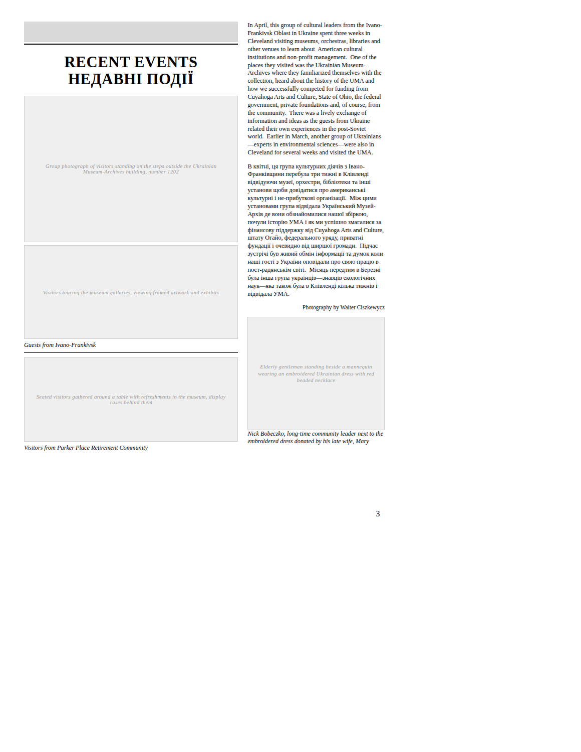RECENT EVENTSНЕДАВНІ ПОДІЇ
Group photograph of visitors standing on the steps outside the Ukrainian Museum-Archives building, number 1202
Visitors touring the museum galleries, viewing framed artwork and exhibits
Guests from Ivano-Frankivsk
Seated visitors gathered around a table with refreshments in the museum, display cases behind them
Visitors from Parker Place Retirement Community
In April, this group of cultural leaders from the Ivano-Frankivsk Oblast in Ukraine spent three weeks in Cleveland visiting museums, orchestras, libraries and other venues to learn about American cultural institutions and non-profit management. One of the places they visited was the Ukrainian Museum-Archives where they familiarized themselves with the collection, heard about the history of the UMA and how we successfully competed for funding from Cuyahoga Arts and Culture, State of Ohio, the federal government, private foundations and, of course, from the community. There was a lively exchange of information and ideas as the guests from Ukraine related their own experiences in the post-Soviet world. Earlier in March, another group of Ukrainians—experts in environmental sciences—were also in Cleveland for several weeks and visited the UMA.
В квітні, ця група культурних діячів з Івано-Франківщини перебула три тижні в Клівленді відвідуючи музеї, орхестри, бібліотеки та інші установи щоби довідатися про американські культурні і не-прибуткові організації. Між цими установами група відвідала Український Музей-Архів де вони обзнайомилися нашої збіркою, почули історію УМА і як ми успішно змагалися за фінансову піддержку від Cuyahoga Arts and Culture, штату Огайо, федерального уряду, приватні фундації і очевидно від ширшої громади. Підчас зустрічі був живий обмін інформації та думок коли наші гості з України оповідали про свою працю в пост-радянськім світі. Місяць передтим в Березні була інша група українців—знавців екологічних наук—яка також була в Клівленді кілька тижнів і відвідала УМА.
Photography by Walter Ciszkewycz
Elderly gentleman standing beside a mannequin wearing an embroidered Ukrainian dress with red beaded necklace
Nick Bobeczko, long-time community leader next to the embroidered dress donated by his late wife, Mary
3